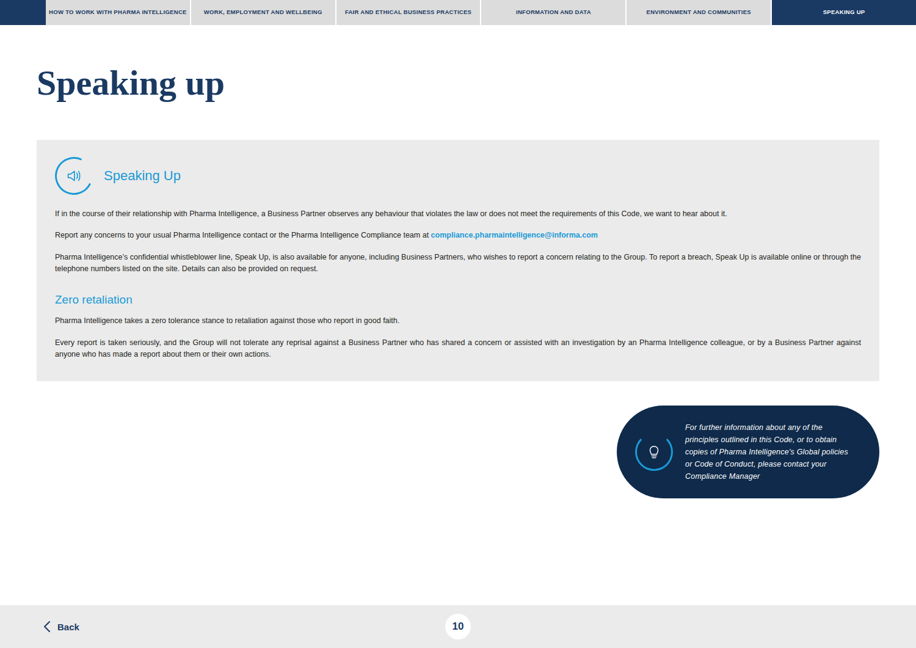How to work with Pharma Intelligence Work, employment and wellbeing Fair and ethical business practices Information and data Environment and communities Speaking up
Speaking up
Speaking Up
If in the course of their relationship with Pharma Intelligence, a Business Partner observes any behaviour that violates the law or does not meet the requirements of this Code, we want to hear about it.
Report any concerns to your usual Pharma Intelligence contact or the Pharma Intelligence Compliance team at compliance.pharmaintelligence@informa.com
Pharma Intelligence’s confidential whistleblower line, Speak Up, is also available for anyone, including Business Partners, who wishes to report a concern relating to the Group. To report a breach, Speak Up is available online or through the telephone numbers listed on the site. Details can also be provided on request.
Zero retaliation
Pharma Intelligence takes a zero tolerance stance to retaliation against those who report in good faith.
Every report is taken seriously, and the Group will not tolerate any reprisal against a Business Partner who has shared a concern or assisted with an investigation by an Pharma Intelligence colleague, or by a Business Partner against anyone who has made a report about them or their own actions.
For further information about any of the principles outlined in this Code, or to obtain copies of Pharma Intelligence’s Global policies or Code of Conduct, please contact your Compliance Manager
Back 10